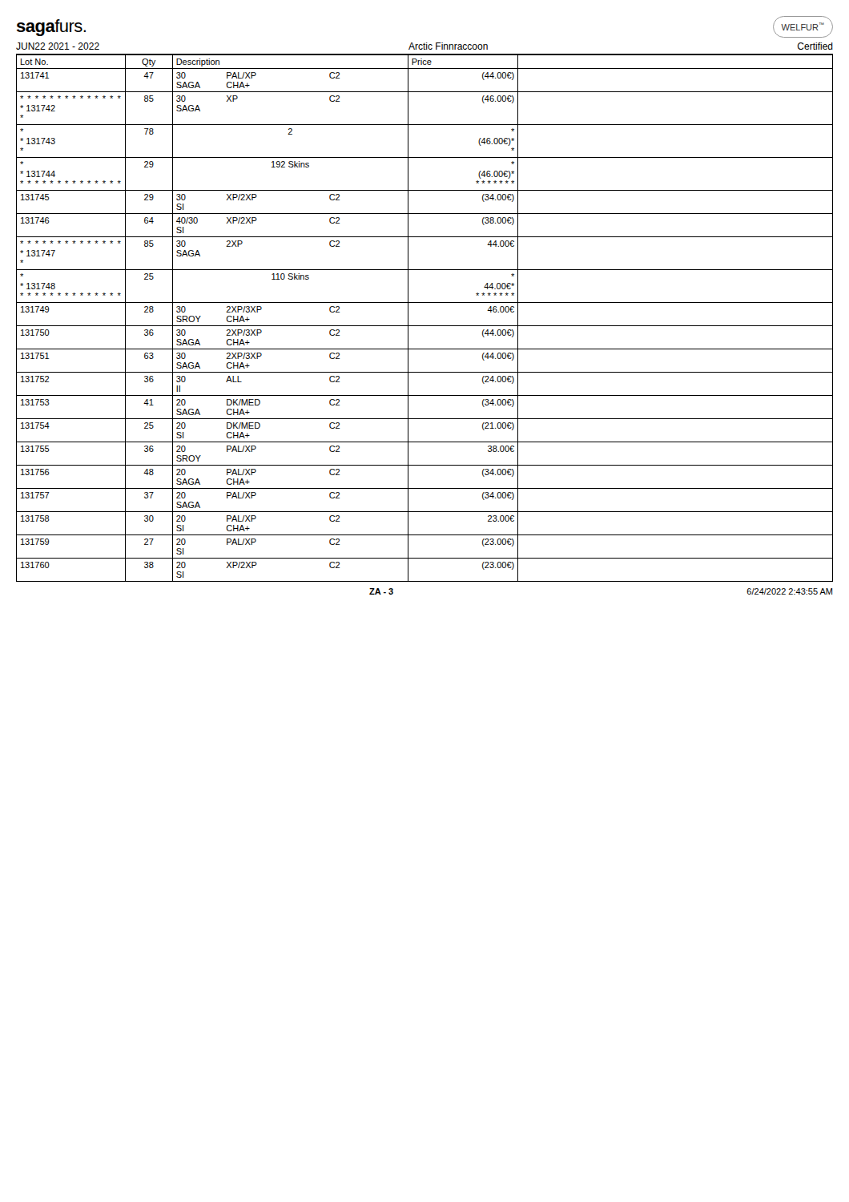saga furs.
WELFUR™
JUN22 2021 - 2022
Arctic Finnraccoon
Certified
| Lot No. | Qty | Description | Price | |
| --- | --- | --- | --- | --- |
| 131741 | 47 | / 30 / PAL/XP / C2 / / SAGA / CHA+ / / | (44.00€) | |
| * * * * * * * * * * * * * * * 131742 * | 85 | / 30 / XP / C2 / / SAGA / / / | (46.00€) | |
| * * 131743 * | 78 | 2 | * (46.00€)* * | |
| * * 131744 * * * * * * * * * * * * * * | 29 | 192 Skins | * (46.00€)* * * * * * * * | |
| 131745 | 29 | / 30 / XP/2XP / C2 / / SI / / / | (34.00€) | |
| 131746 | 64 | / 40/30 / XP/2XP / C2 / / SI / / / | (38.00€) | |
| * * * * * * * * * * * * * * * 131747 * | 85 | / 30 / 2XP / C2 / / SAGA / / / | 44.00€ | |
| * * 131748 * * * * * * * * * * * * * * | 25 | 110 Skins | * 44.00€* * * * * * * * | |
| 131749 | 28 | / 30 / 2XP/3XP / C2 / / SROY / CHA+ / / | 46.00€ | |
| 131750 | 36 | / 30 / 2XP/3XP / C2 / / SAGA / CHA+ / / | (44.00€) | |
| 131751 | 63 | / 30 / 2XP/3XP / C2 / / SAGA / CHA+ / / | (44.00€) | |
| 131752 | 36 | / 30 / ALL / C2 / / II / / / | (24.00€) | |
| 131753 | 41 | / 20 / DK/MED / C2 / / SAGA / CHA+ / / | (34.00€) | |
| 131754 | 25 | / 20 / DK/MED / C2 / / SI / CHA+ / / | (21.00€) | |
| 131755 | 36 | / 20 / PAL/XP / C2 / / SROY / / / | 38.00€ | |
| 131756 | 48 | / 20 / PAL/XP / C2 / / SAGA / CHA+ / / | (34.00€) | |
| 131757 | 37 | / 20 / PAL/XP / C2 / / SAGA / / / | (34.00€) | |
| 131758 | 30 | / 20 / PAL/XP / C2 / / SI / CHA+ / / | 23.00€ | |
| 131759 | 27 | / 20 / PAL/XP / C2 / / SI / / / | (23.00€) | |
| 131760 | 38 | / 20 / XP/2XP / C2 / / SI / / / | (23.00€) | |
ZA - 3
6/24/2022 2:43:55 AM